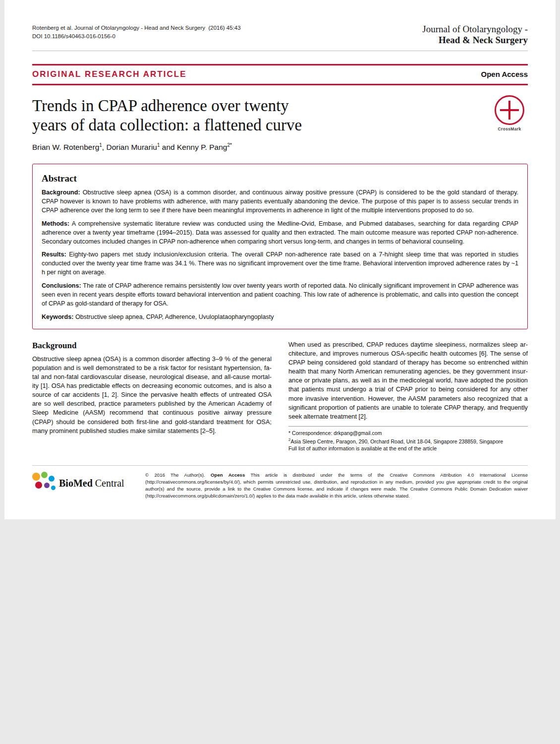Rotenberg et al. Journal of Otolaryngology - Head and Neck Surgery (2016) 45:43
DOI 10.1186/s40463-016-0156-0
Journal of Otolaryngology - Head & Neck Surgery
ORIGINAL RESEARCH ARTICLE
Open Access
Trends in CPAP adherence over twenty
years of data collection: a flattened curve
CrossMark
Brian W. Rotenberg1, Dorian Murariu1 and Kenny P. Pang2*
Abstract
Background: Obstructive sleep apnea (OSA) is a common disorder, and continuous airway positive pressure (CPAP) is considered to be the gold standard of therapy. CPAP however is known to have problems with adherence, with many patients eventually abandoning the device. The purpose of this paper is to assess secular trends in CPAP adherence over the long term to see if there have been meaningful improvements in adherence in light of the multiple interventions proposed to do so.
Methods: A comprehensive systematic literature review was conducted using the Medline-Ovid, Embase, and Pubmed databases, searching for data regarding CPAP adherence over a twenty year timeframe (1994–2015). Data was assessed for quality and then extracted. The main outcome measure was reported CPAP non-adherence. Secondary outcomes included changes in CPAP non-adherence when comparing short versus long-term, and changes in terms of behavioral counseling.
Results: Eighty-two papers met study inclusion/exclusion criteria. The overall CPAP non-adherence rate based on a 7-h/night sleep time that was reported in studies conducted over the twenty year time frame was 34.1 %. There was no significant improvement over the time frame. Behavioral intervention improved adherence rates by ~1 h per night on average.
Conclusions: The rate of CPAP adherence remains persistently low over twenty years worth of reported data. No clinically significant improvement in CPAP adherence was seen even in recent years despite efforts toward behavioral intervention and patient coaching. This low rate of adherence is problematic, and calls into question the concept of CPAP as gold-standard of therapy for OSA.
Keywords: Obstructive sleep apnea, CPAP, Adherence, Uvuloplataopharyngoplasty
Background
Obstructive sleep apnea (OSA) is a common disorder affecting 3–9 % of the general population and is well demonstrated to be a risk factor for resistant hypertension, fatal and non-fatal cardiovascular disease, neurological disease, and all-cause mortality [1]. OSA has predictable effects on decreasing economic outcomes, and is also a source of car accidents [1, 2]. Since the pervasive health effects of untreated OSA are so well described, practice parameters published by the American Academy of Sleep Medicine (AASM) recommend that continuous positive airway pressure (CPAP) should be considered both first-line and gold-standard treatment for OSA; many prominent published studies make similar statements [2–5].
When used as prescribed, CPAP reduces daytime sleepiness, normalizes sleep architecture, and improves numerous OSA-specific health outcomes [6]. The sense of CPAP being considered gold standard of therapy has become so entrenched within health that many North American remunerating agencies, be they government insurance or private plans, as well as in the medicolegal world, have adopted the position that patients must undergo a trial of CPAP prior to being considered for any other more invasive intervention. However, the AASM parameters also recognized that a significant proportion of patients are unable to tolerate CPAP therapy, and frequently seek alternate treatment [2].
* Correspondence: drkpang@gmail.com
2Asia Sleep Centre, Paragon, 290, Orchard Road, Unit 18-04, Singapore 238859, Singapore
Full list of author information is available at the end of the article
BioMed Central
© 2016 The Author(s). Open Access This article is distributed under the terms of the Creative Commons Attribution 4.0 International License (http://creativecommons.org/licenses/by/4.0/), which permits unrestricted use, distribution, and reproduction in any medium, provided you give appropriate credit to the original author(s) and the source, provide a link to the Creative Commons license, and indicate if changes were made. The Creative Commons Public Domain Dedication waiver (http://creativecommons.org/publicdomain/zero/1.0/) applies to the data made available in this article, unless otherwise stated.